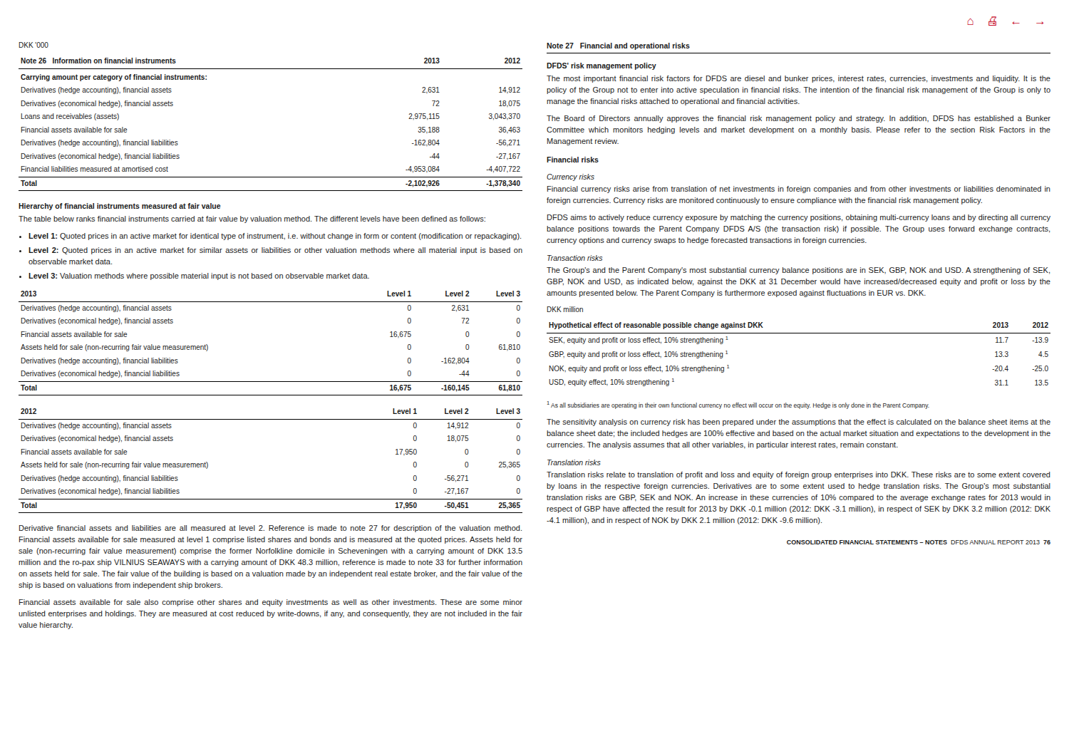⌂ 🖨 ← →
DKK '000
| Note 26 Information on financial instruments | 2013 | 2012 |
| --- | --- | --- |
| Carrying amount per category of financial instruments: |
| Derivatives (hedge accounting), financial assets | 2,631 | 14,912 |
| Derivatives (economical hedge), financial assets | 72 | 18,075 |
| Loans and receivables (assets) | 2,975,115 | 3,043,370 |
| Financial assets available for sale | 35,188 | 36,463 |
| Derivatives (hedge accounting), financial liabilities | -162,804 | -56,271 |
| Derivatives (economical hedge), financial liabilities | -44 | -27,167 |
| Financial liabilities measured at amortised cost | -4,953,084 | -4,407,722 |
| Total | -2,102,926 | -1,378,340 |
Hierarchy of financial instruments measured at fair value
The table below ranks financial instruments carried at fair value by valuation method. The different levels have been defined as follows:
Level 1: Quoted prices in an active market for identical type of instrument, i.e. without change in form or content (modification or repackaging).
Level 2: Quoted prices in an active market for similar assets or liabilities or other valuation methods where all material input is based on observable market data.
Level 3: Valuation methods where possible material input is not based on observable market data.
| 2013 | Level 1 | Level 2 | Level 3 |
| --- | --- | --- | --- |
| Derivatives (hedge accounting), financial assets | 0 | 2,631 | 0 |
| Derivatives (economical hedge), financial assets | 0 | 72 | 0 |
| Financial assets available for sale | 16,675 | 0 | 0 |
| Assets held for sale (non-recurring fair value measurement) | 0 | 0 | 61,810 |
| Derivatives (hedge accounting), financial liabilities | 0 | -162,804 | 0 |
| Derivatives (economical hedge), financial liabilities | 0 | -44 | 0 |
| Total | 16,675 | -160,145 | 61,810 |
| 2012 | Level 1 | Level 2 | Level 3 |
| --- | --- | --- | --- |
| Derivatives (hedge accounting), financial assets | 0 | 14,912 | 0 |
| Derivatives (economical hedge), financial assets | 0 | 18,075 | 0 |
| Financial assets available for sale | 17,950 | 0 | 0 |
| Assets held for sale (non-recurring fair value measurement) | 0 | 0 | 25,365 |
| Derivatives (hedge accounting), financial liabilities | 0 | -56,271 | 0 |
| Derivatives (economical hedge), financial liabilities | 0 | -27,167 | 0 |
| Total | 17,950 | -50,451 | 25,365 |
Derivative financial assets and liabilities are all measured at level 2. Reference is made to note 27 for description of the valuation method. Financial assets available for sale measured at level 1 comprise listed shares and bonds and is measured at the quoted prices. Assets held for sale (non-recurring fair value measurement) comprise the former Norfolkline domicile in Scheveningen with a carrying amount of DKK 13.5 million and the ro-pax ship VILNIUS SEAWAYS with a carrying amount of DKK 48.3 million, reference is made to note 33 for further information on assets held for sale. The fair value of the building is based on a valuation made by an independent real estate broker, and the fair value of the ship is based on valuations from independent ship brokers.
Financial assets available for sale also comprise other shares and equity investments as well as other investments. These are some minor unlisted enterprises and holdings. They are measured at cost reduced by write-downs, if any, and consequently, they are not included in the fair value hierarchy.
Note 27 Financial and operational risks
DFDS' risk management policy
The most important financial risk factors for DFDS are diesel and bunker prices, interest rates, currencies, investments and liquidity. It is the policy of the Group not to enter into active speculation in financial risks. The intention of the financial risk management of the Group is only to manage the financial risks attached to operational and financial activities.
The Board of Directors annually approves the financial risk management policy and strategy. In addition, DFDS has established a Bunker Committee which monitors hedging levels and market development on a monthly basis. Please refer to the section Risk Factors in the Management review.
Financial risks
Currency risks
Financial currency risks arise from translation of net investments in foreign companies and from other investments or liabilities denominated in foreign currencies. Currency risks are monitored continuously to ensure compliance with the financial risk management policy.
DFDS aims to actively reduce currency exposure by matching the currency positions, obtaining multi-currency loans and by directing all currency balance positions towards the Parent Company DFDS A/S (the transaction risk) if possible. The Group uses forward exchange contracts, currency options and currency swaps to hedge forecasted transactions in foreign currencies.
Transaction risks
The Group's and the Parent Company's most substantial currency balance positions are in SEK, GBP, NOK and USD. A strengthening of SEK, GBP, NOK and USD, as indicated below, against the DKK at 31 December would have increased/decreased equity and profit or loss by the amounts presented below. The Parent Company is furthermore exposed against fluctuations in EUR vs. DKK.
DKK million
| Hypothetical effect of reasonable possible change against DKK | 2013 | 2012 |
| --- | --- | --- |
| SEK, equity and profit or loss effect, 10% strengthening 1 | 11.7 | -13.9 |
| GBP, equity and profit or loss effect, 10% strengthening 1 | 13.3 | 4.5 |
| NOK, equity and profit or loss effect, 10% strengthening 1 | -20.4 | -25.0 |
| USD, equity effect, 10% strengthening 1 | 31.1 | 13.5 |
1 As all subsidiaries are operating in their own functional currency no effect will occur on the equity. Hedge is only done in the Parent Company.
The sensitivity analysis on currency risk has been prepared under the assumptions that the effect is calculated on the balance sheet items at the balance sheet date; the included hedges are 100% effective and based on the actual market situation and expectations to the development in the currencies. The analysis assumes that all other variables, in particular interest rates, remain constant.
Translation risks
Translation risks relate to translation of profit and loss and equity of foreign group enterprises into DKK. These risks are to some extent covered by loans in the respective foreign currencies. Derivatives are to some extent used to hedge translation risks. The Group's most substantial translation risks are GBP, SEK and NOK. An increase in these currencies of 10% compared to the average exchange rates for 2013 would in respect of GBP have affected the result for 2013 by DKK -0.1 million (2012: DKK -3.1 million), in respect of SEK by DKK 3.2 million (2012: DKK -4.1 million), and in respect of NOK by DKK 2.1 million (2012: DKK -9.6 million).
CONSOLIDATED FINANCIAL STATEMENTS – NOTES DFDS ANNUAL REPORT 2013 76